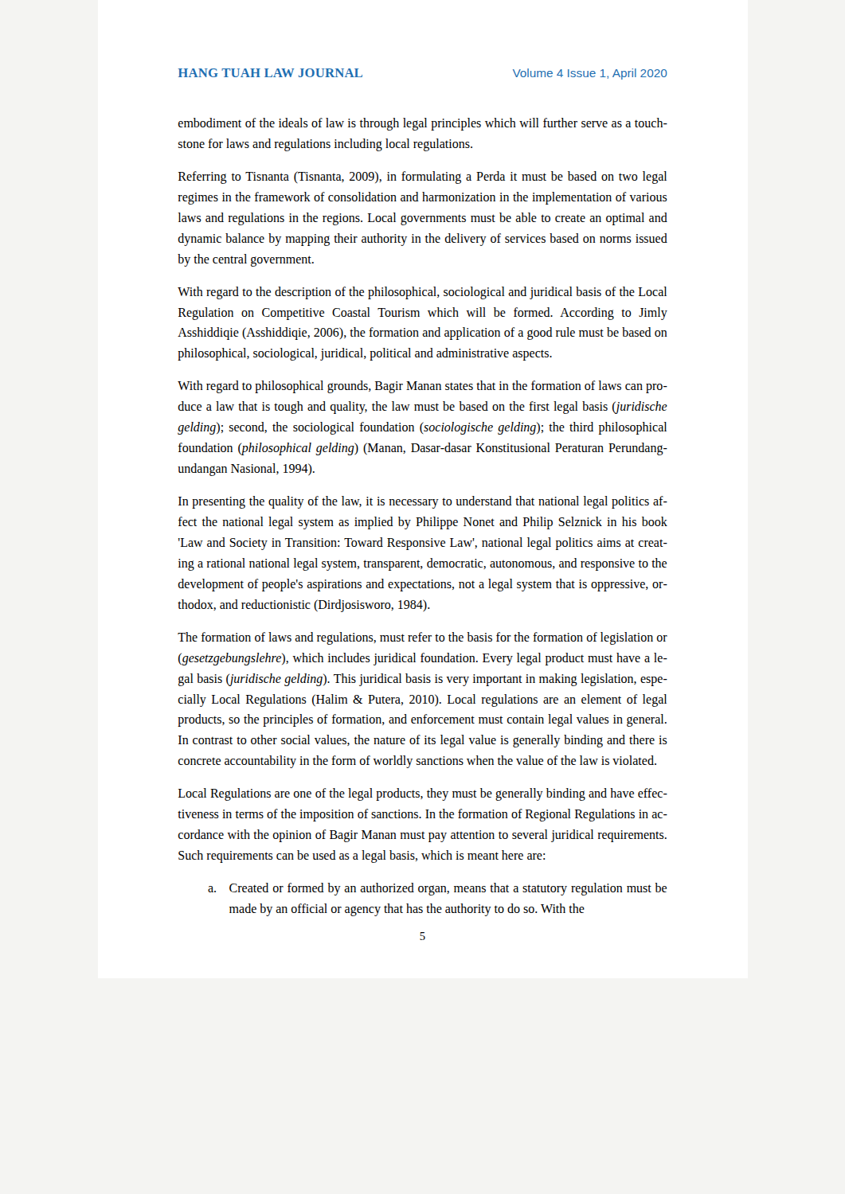HANG TUAH LAW JOURNAL Volume 4 Issue 1, April 2020
embodiment of the ideals of law is through legal principles which will further serve as a touchstone for laws and regulations including local regulations.
Referring to Tisnanta (Tisnanta, 2009), in formulating a Perda it must be based on two legal regimes in the framework of consolidation and harmonization in the implementation of various laws and regulations in the regions. Local governments must be able to create an optimal and dynamic balance by mapping their authority in the delivery of services based on norms issued by the central government.
With regard to the description of the philosophical, sociological and juridical basis of the Local Regulation on Competitive Coastal Tourism which will be formed. According to Jimly Asshiddiqie (Asshiddiqie, 2006), the formation and application of a good rule must be based on philosophical, sociological, juridical, political and administrative aspects.
With regard to philosophical grounds, Bagir Manan states that in the formation of laws can produce a law that is tough and quality, the law must be based on the first legal basis (juridische gelding); second, the sociological foundation (sociologische gelding); the third philosophical foundation (philosophical gelding) (Manan, Dasar-dasar Konstitusional Peraturan Perundang-undangan Nasional, 1994).
In presenting the quality of the law, it is necessary to understand that national legal politics affect the national legal system as implied by Philippe Nonet and Philip Selznick in his book 'Law and Society in Transition: Toward Responsive Law', national legal politics aims at creating a rational national legal system, transparent, democratic, autonomous, and responsive to the development of people's aspirations and expectations, not a legal system that is oppressive, orthodox, and reductionistic (Dirdjosisworo, 1984).
The formation of laws and regulations, must refer to the basis for the formation of legislation or (gesetzgebungslehre), which includes juridical foundation. Every legal product must have a legal basis (juridische gelding). This juridical basis is very important in making legislation, especially Local Regulations (Halim & Putera, 2010). Local regulations are an element of legal products, so the principles of formation, and enforcement must contain legal values in general. In contrast to other social values, the nature of its legal value is generally binding and there is concrete accountability in the form of worldly sanctions when the value of the law is violated.
Local Regulations are one of the legal products, they must be generally binding and have effectiveness in terms of the imposition of sanctions. In the formation of Regional Regulations in accordance with the opinion of Bagir Manan must pay attention to several juridical requirements. Such requirements can be used as a legal basis, which is meant here are:
Created or formed by an authorized organ, means that a statutory regulation must be made by an official or agency that has the authority to do so. With the
5